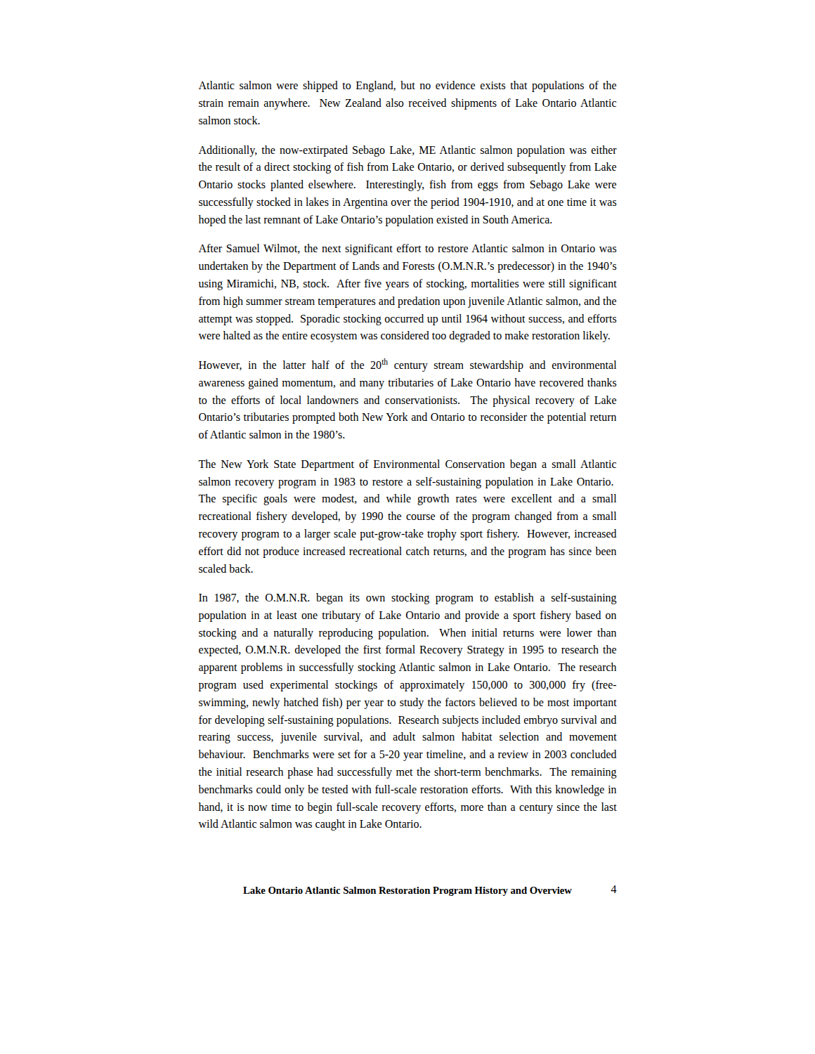Atlantic salmon were shipped to England, but no evidence exists that populations of the strain remain anywhere. New Zealand also received shipments of Lake Ontario Atlantic salmon stock.
Additionally, the now-extirpated Sebago Lake, ME Atlantic salmon population was either the result of a direct stocking of fish from Lake Ontario, or derived subsequently from Lake Ontario stocks planted elsewhere. Interestingly, fish from eggs from Sebago Lake were successfully stocked in lakes in Argentina over the period 1904-1910, and at one time it was hoped the last remnant of Lake Ontario’s population existed in South America.
After Samuel Wilmot, the next significant effort to restore Atlantic salmon in Ontario was undertaken by the Department of Lands and Forests (O.M.N.R.’s predecessor) in the 1940’s using Miramichi, NB, stock. After five years of stocking, mortalities were still significant from high summer stream temperatures and predation upon juvenile Atlantic salmon, and the attempt was stopped. Sporadic stocking occurred up until 1964 without success, and efforts were halted as the entire ecosystem was considered too degraded to make restoration likely.
However, in the latter half of the 20th century stream stewardship and environmental awareness gained momentum, and many tributaries of Lake Ontario have recovered thanks to the efforts of local landowners and conservationists. The physical recovery of Lake Ontario’s tributaries prompted both New York and Ontario to reconsider the potential return of Atlantic salmon in the 1980’s.
The New York State Department of Environmental Conservation began a small Atlantic salmon recovery program in 1983 to restore a self-sustaining population in Lake Ontario. The specific goals were modest, and while growth rates were excellent and a small recreational fishery developed, by 1990 the course of the program changed from a small recovery program to a larger scale put-grow-take trophy sport fishery. However, increased effort did not produce increased recreational catch returns, and the program has since been scaled back.
In 1987, the O.M.N.R. began its own stocking program to establish a self-sustaining population in at least one tributary of Lake Ontario and provide a sport fishery based on stocking and a naturally reproducing population. When initial returns were lower than expected, O.M.N.R. developed the first formal Recovery Strategy in 1995 to research the apparent problems in successfully stocking Atlantic salmon in Lake Ontario. The research program used experimental stockings of approximately 150,000 to 300,000 fry (free-swimming, newly hatched fish) per year to study the factors believed to be most important for developing self-sustaining populations. Research subjects included embryo survival and rearing success, juvenile survival, and adult salmon habitat selection and movement behaviour. Benchmarks were set for a 5-20 year timeline, and a review in 2003 concluded the initial research phase had successfully met the short-term benchmarks. The remaining benchmarks could only be tested with full-scale restoration efforts. With this knowledge in hand, it is now time to begin full-scale recovery efforts, more than a century since the last wild Atlantic salmon was caught in Lake Ontario.
Lake Ontario Atlantic Salmon Restoration Program History and Overview 4